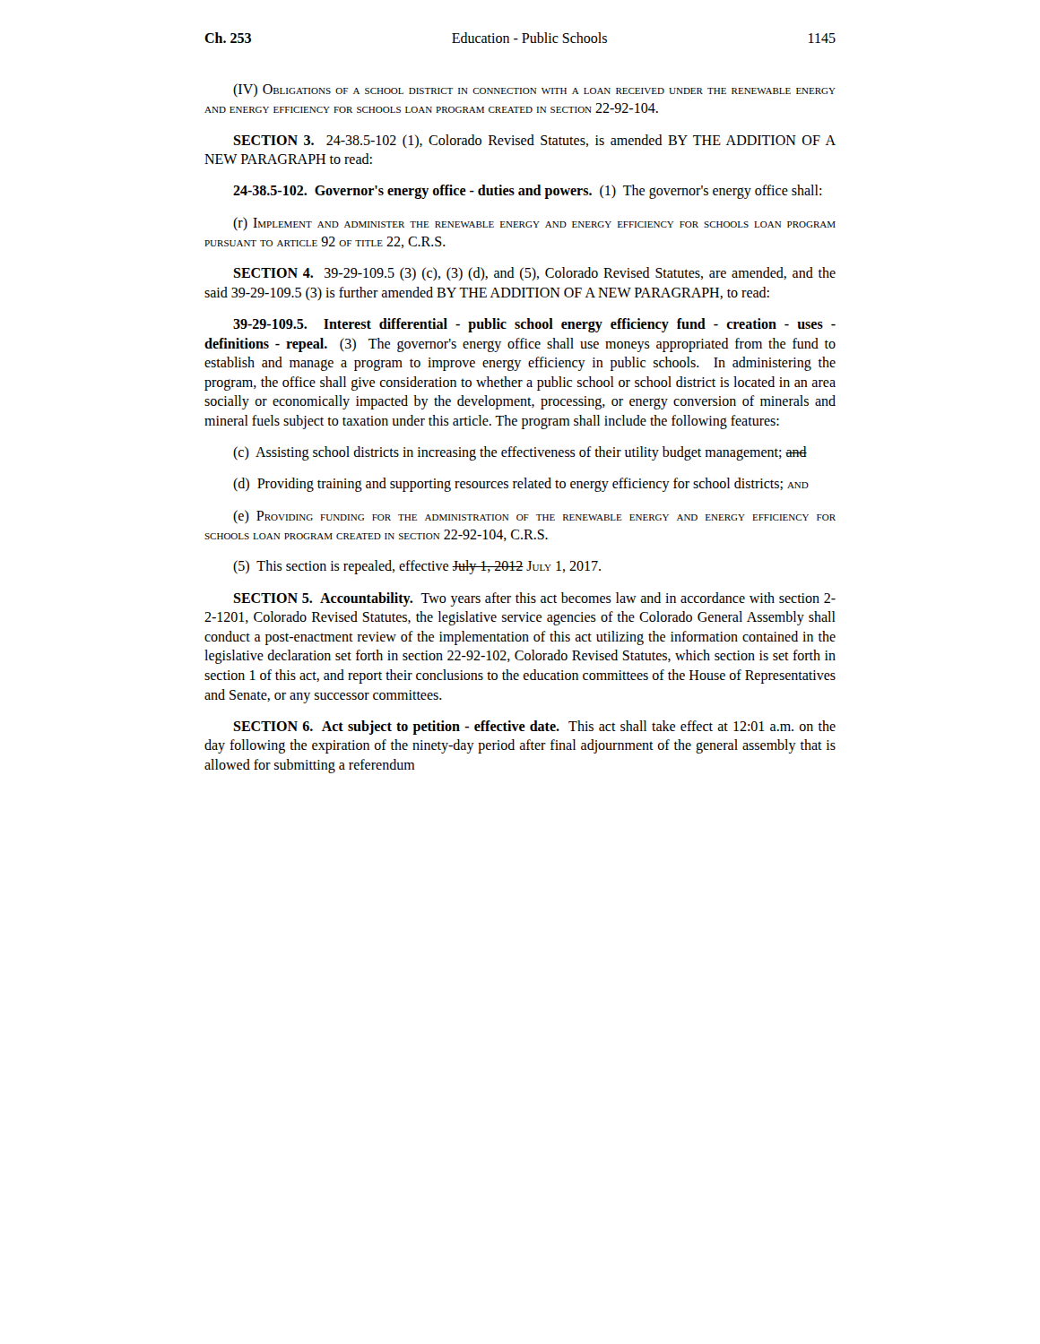Ch. 253 Education - Public Schools 1145
(IV) Obligations of a school district in connection with a loan received under the renewable energy and energy efficiency for schools loan program created in section 22-92-104.
SECTION 3. 24-38.5-102 (1), Colorado Revised Statutes, is amended BY THE ADDITION OF A NEW PARAGRAPH to read:
24-38.5-102. Governor's energy office - duties and powers. (1) The governor's energy office shall:
(r) Implement and administer the renewable energy and energy efficiency for schools loan program pursuant to article 92 of title 22, C.R.S.
SECTION 4. 39-29-109.5 (3) (c), (3) (d), and (5), Colorado Revised Statutes, are amended, and the said 39-29-109.5 (3) is further amended BY THE ADDITION OF A NEW PARAGRAPH, to read:
39-29-109.5. Interest differential - public school energy efficiency fund - creation - uses - definitions - repeal. (3) The governor's energy office shall use moneys appropriated from the fund to establish and manage a program to improve energy efficiency in public schools. In administering the program, the office shall give consideration to whether a public school or school district is located in an area socially or economically impacted by the development, processing, or energy conversion of minerals and mineral fuels subject to taxation under this article. The program shall include the following features:
(c) Assisting school districts in increasing the effectiveness of their utility budget management; and
(d) Providing training and supporting resources related to energy efficiency for school districts; and
(e) Providing funding for the administration of the renewable energy and energy efficiency for schools loan program created in section 22-92-104, C.R.S.
(5) This section is repealed, effective July 1, 2012 July 1, 2017.
SECTION 5. Accountability. Two years after this act becomes law and in accordance with section 2-2-1201, Colorado Revised Statutes, the legislative service agencies of the Colorado General Assembly shall conduct a post-enactment review of the implementation of this act utilizing the information contained in the legislative declaration set forth in section 22-92-102, Colorado Revised Statutes, which section is set forth in section 1 of this act, and report their conclusions to the education committees of the House of Representatives and Senate, or any successor committees.
SECTION 6. Act subject to petition - effective date. This act shall take effect at 12:01 a.m. on the day following the expiration of the ninety-day period after final adjournment of the general assembly that is allowed for submitting a referendum